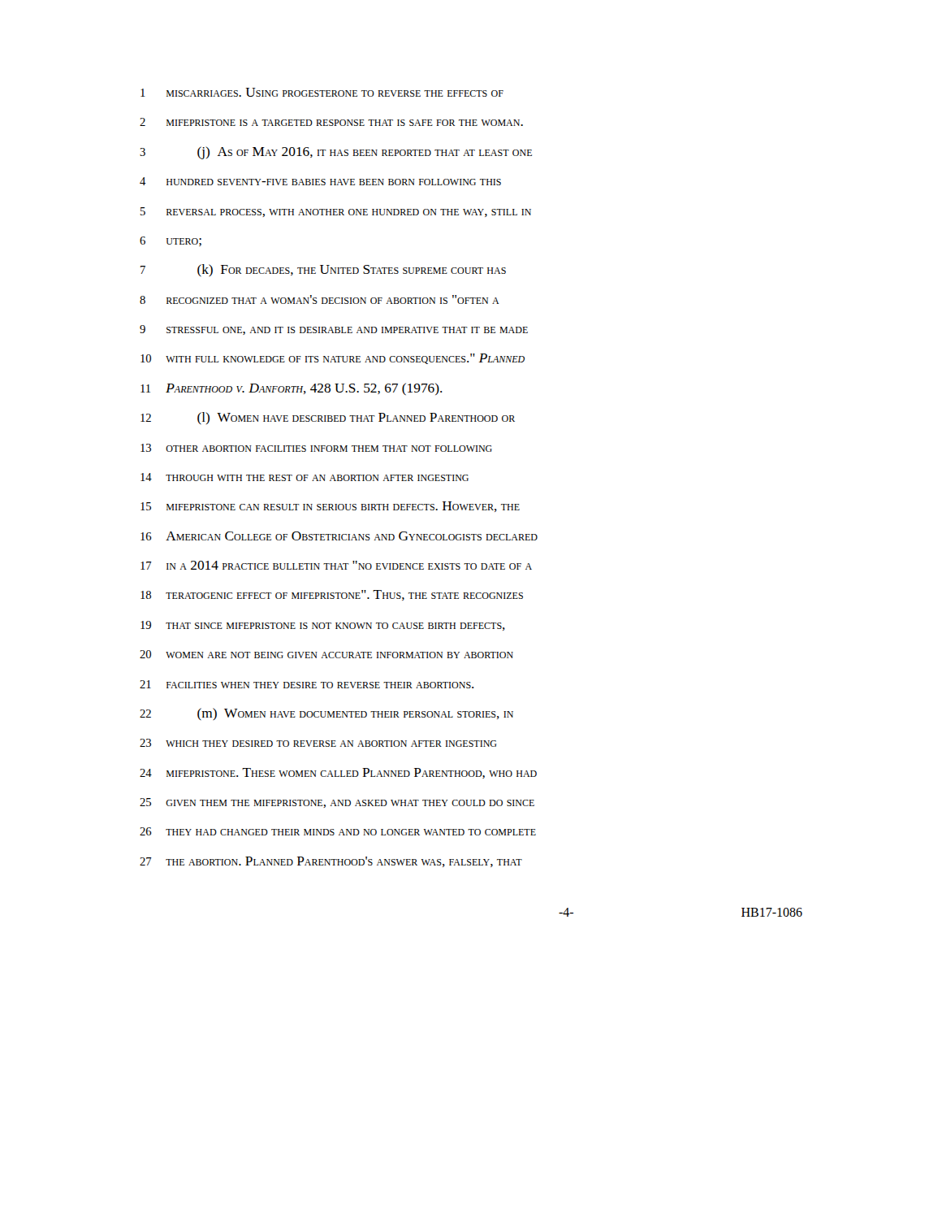1 miscarriages. Using progesterone to reverse the effects of
2 mifepristone is a targeted response that is safe for the woman.
3 (j) As of May 2016, it has been reported that at least one
4 hundred seventy-five babies have been born following this
5 reversal process, with another one hundred on the way, still in
6 utero;
7 (k) For decades, the United States supreme court has
8 recognized that a woman's decision of abortion is "often a
9 stressful one, and it is desirable and imperative that it be made
10 with full knowledge of its nature and consequences." Planned
11 Parenthood v. Danforth, 428 U.S. 52, 67 (1976).
12 (l) Women have described that Planned Parenthood or
13 other abortion facilities inform them that not following
14 through with the rest of an abortion after ingesting
15 mifepristone can result in serious birth defects. However, the
16 American College of Obstetricians and Gynecologists declared
17 in a 2014 practice bulletin that "no evidence exists to date of a
18 teratogenic effect of mifepristone". Thus, the state recognizes
19 that since mifepristone is not known to cause birth defects,
20 women are not being given accurate information by abortion
21 facilities when they desire to reverse their abortions.
22 (m) Women have documented their personal stories, in
23 which they desired to reverse an abortion after ingesting
24 mifepristone. These women called Planned Parenthood, who had
25 given them the mifepristone, and asked what they could do since
26 they had changed their minds and no longer wanted to complete
27 the abortion. Planned Parenthood's answer was, falsely, that
-4- HB17-1086